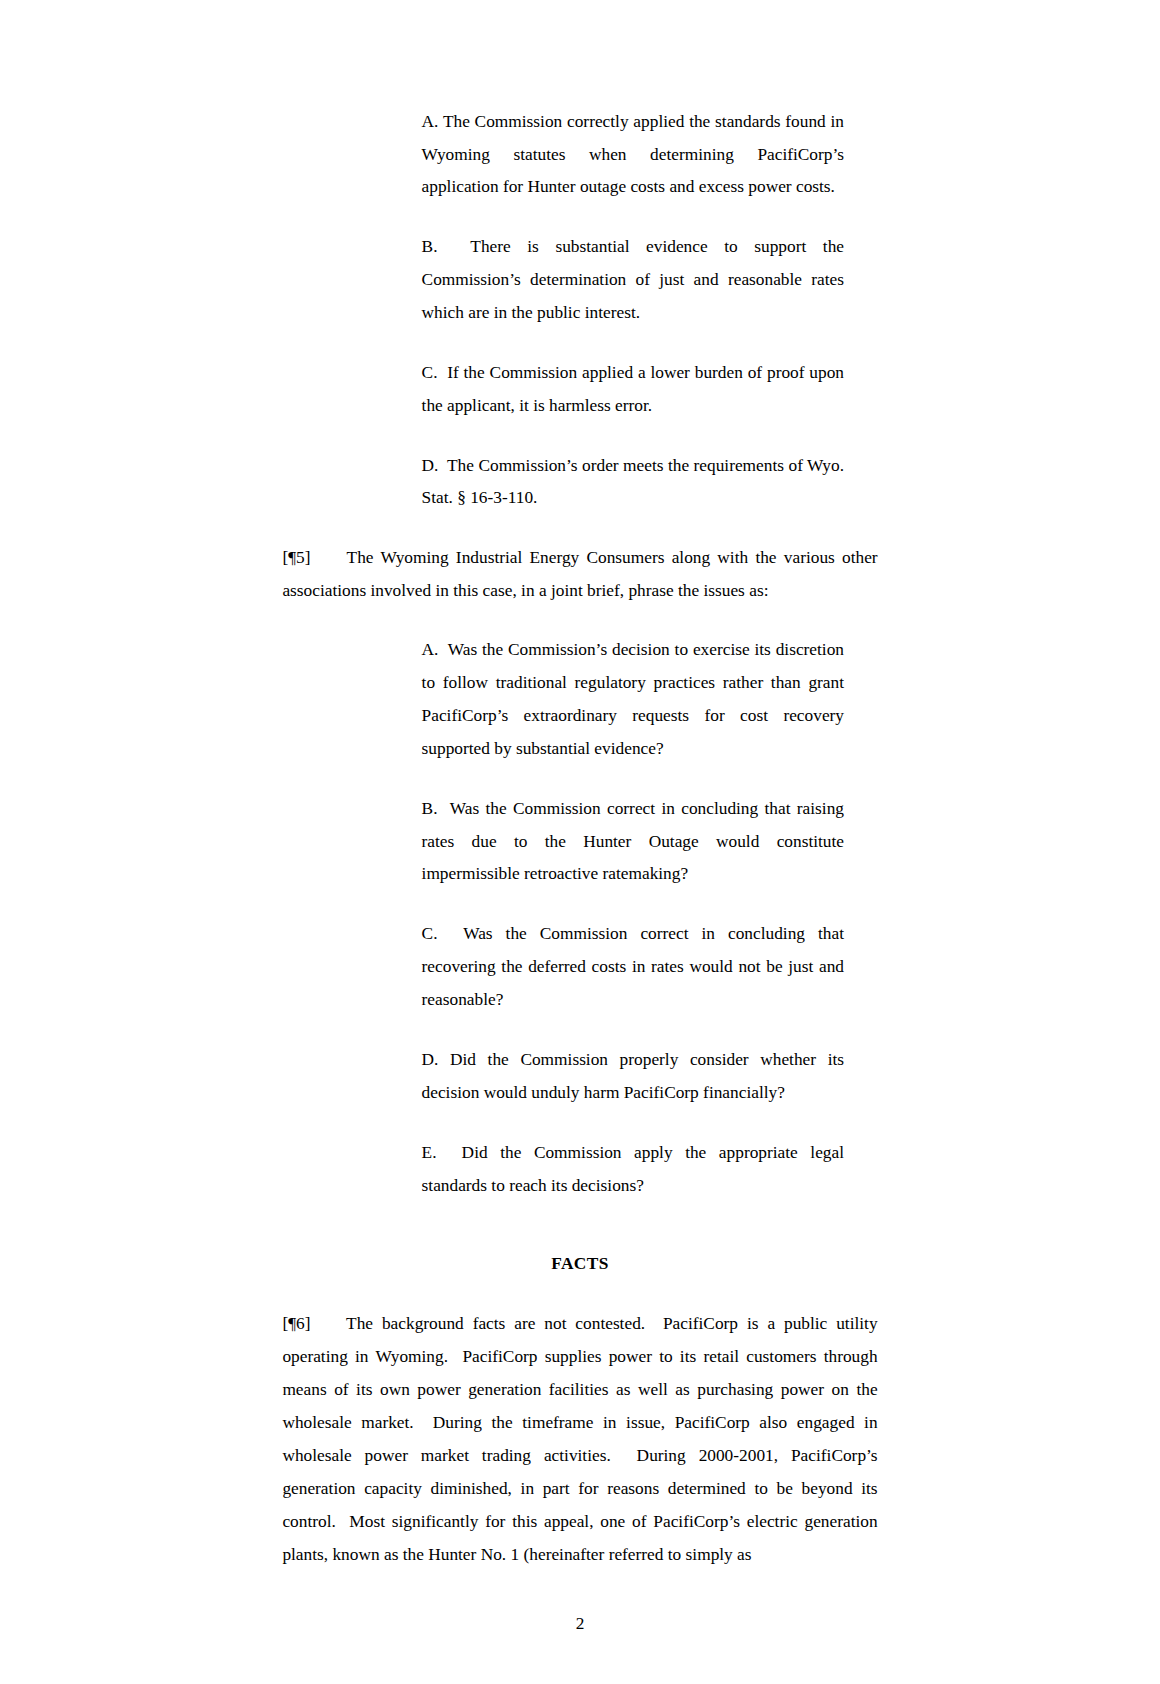A. The Commission correctly applied the standards found in Wyoming statutes when determining PacifiCorp’s application for Hunter outage costs and excess power costs.
B. There is substantial evidence to support the Commission’s determination of just and reasonable rates which are in the public interest.
C. If the Commission applied a lower burden of proof upon the applicant, it is harmless error.
D. The Commission’s order meets the requirements of Wyo. Stat. § 16-3-110.
[¶5] The Wyoming Industrial Energy Consumers along with the various other associations involved in this case, in a joint brief, phrase the issues as:
A. Was the Commission’s decision to exercise its discretion to follow traditional regulatory practices rather than grant PacifiCorp’s extraordinary requests for cost recovery supported by substantial evidence?
B. Was the Commission correct in concluding that raising rates due to the Hunter Outage would constitute impermissible retroactive ratemaking?
C. Was the Commission correct in concluding that recovering the deferred costs in rates would not be just and reasonable?
D. Did the Commission properly consider whether its decision would unduly harm PacifiCorp financially?
E. Did the Commission apply the appropriate legal standards to reach its decisions?
FACTS
[¶6] The background facts are not contested. PacifiCorp is a public utility operating in Wyoming. PacifiCorp supplies power to its retail customers through means of its own power generation facilities as well as purchasing power on the wholesale market. During the timeframe in issue, PacifiCorp also engaged in wholesale power market trading activities. During 2000-2001, PacifiCorp’s generation capacity diminished, in part for reasons determined to be beyond its control. Most significantly for this appeal, one of PacifiCorp’s electric generation plants, known as the Hunter No. 1 (hereinafter referred to simply as
2